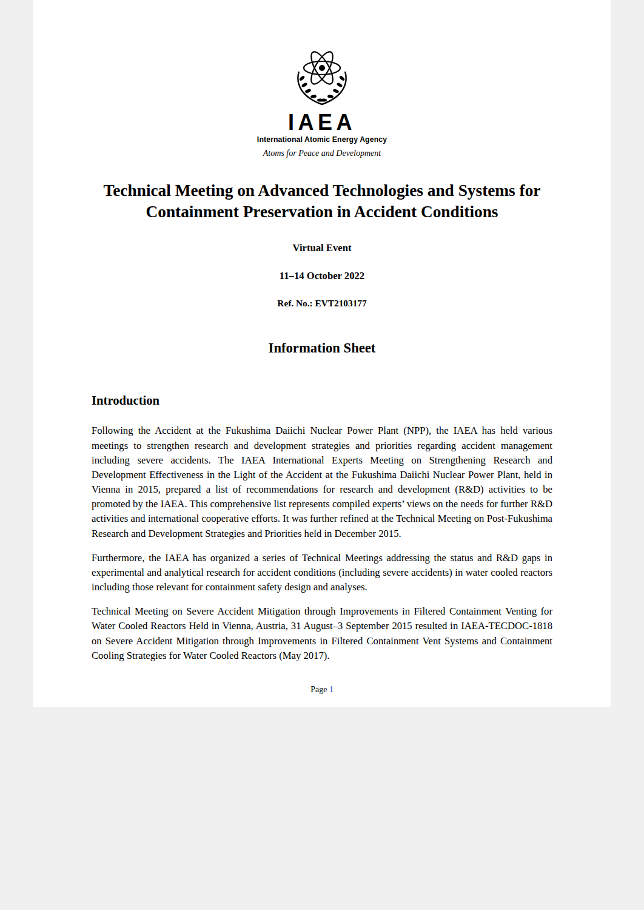IAEA
International Atomic Energy Agency
Atoms for Peace and Development
Technical Meeting on Advanced Technologies and Systems for Containment Preservation in Accident Conditions
Virtual Event
11–14 October 2022
Ref. No.: EVT2103177
Information Sheet
Introduction
Following the Accident at the Fukushima Daiichi Nuclear Power Plant (NPP), the IAEA has held various meetings to strengthen research and development strategies and priorities regarding accident management including severe accidents. The IAEA International Experts Meeting on Strengthening Research and Development Effectiveness in the Light of the Accident at the Fukushima Daiichi Nuclear Power Plant, held in Vienna in 2015, prepared a list of recommendations for research and development (R&D) activities to be promoted by the IAEA. This comprehensive list represents compiled experts’ views on the needs for further R&D activities and international cooperative efforts. It was further refined at the Technical Meeting on Post-Fukushima Research and Development Strategies and Priorities held in December 2015.
Furthermore, the IAEA has organized a series of Technical Meetings addressing the status and R&D gaps in experimental and analytical research for accident conditions (including severe accidents) in water cooled reactors including those relevant for containment safety design and analyses.
Technical Meeting on Severe Accident Mitigation through Improvements in Filtered Containment Venting for Water Cooled Reactors Held in Vienna, Austria, 31 August–3 September 2015 resulted in IAEA-TECDOC-1818 on Severe Accident Mitigation through Improvements in Filtered Containment Vent Systems and Containment Cooling Strategies for Water Cooled Reactors (May 2017).
Page 1